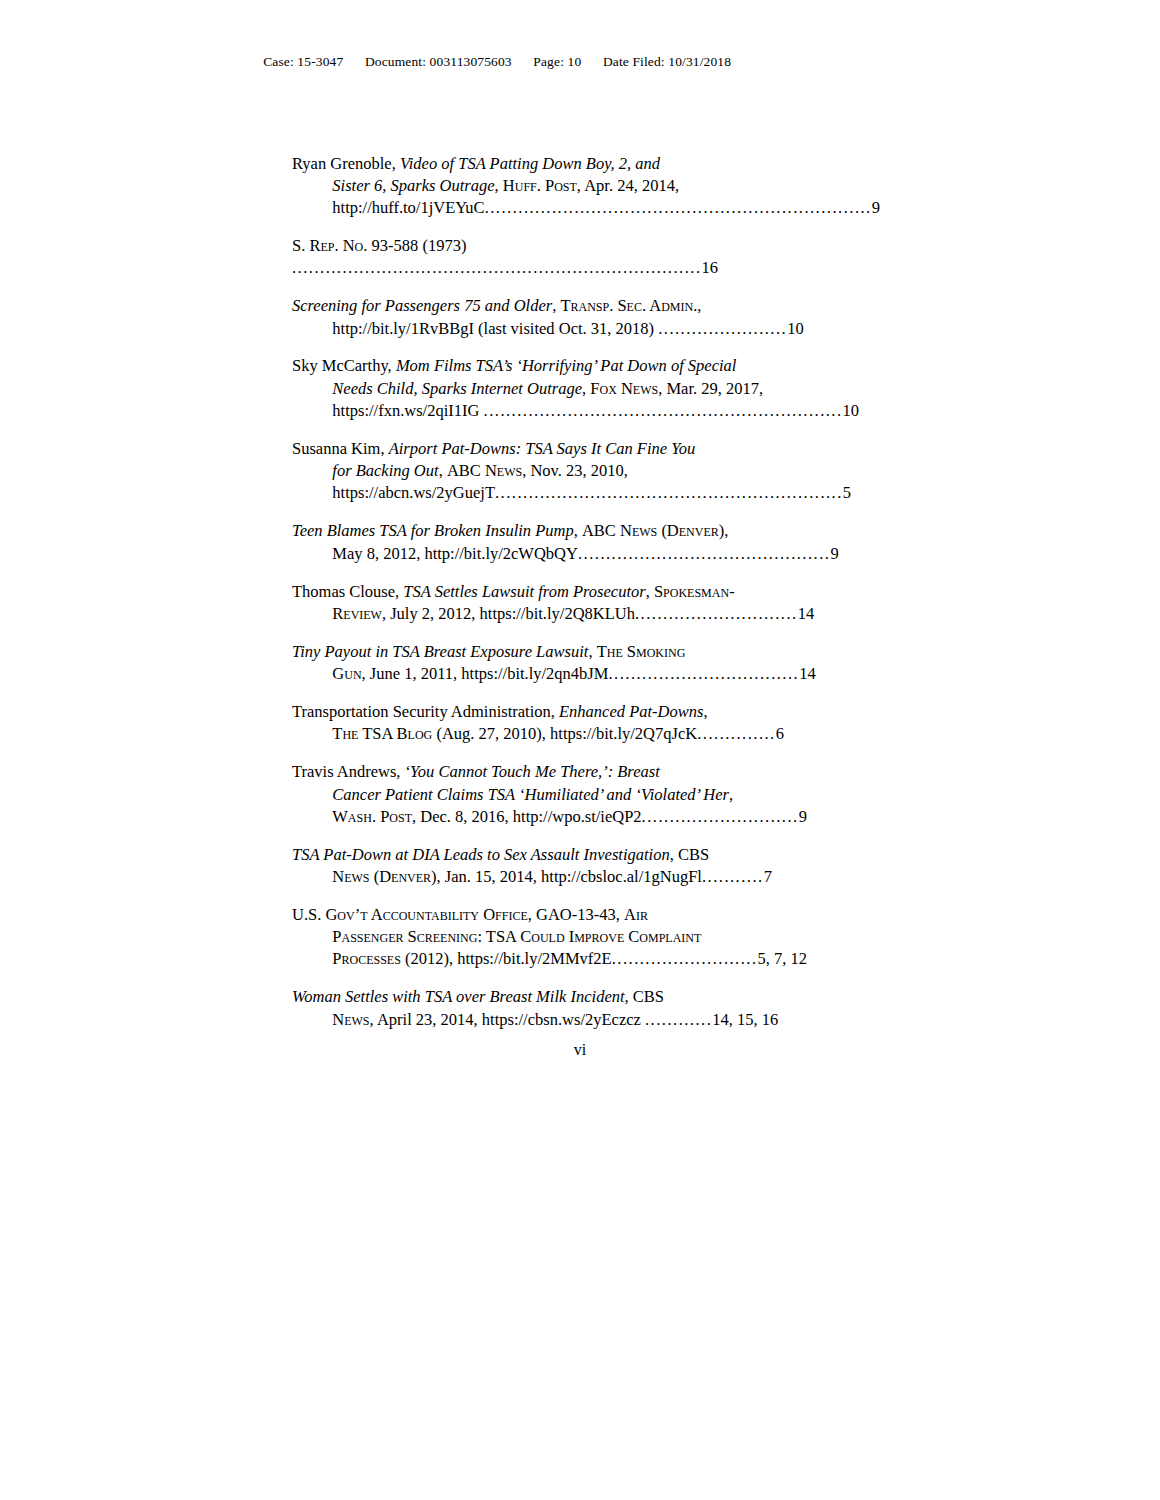Case: 15-3047 Document: 003113075603 Page: 10 Date Filed: 10/31/2018
Ryan Grenoble, Video of TSA Patting Down Boy, 2, and Sister 6, Sparks Outrage, Huff. Post, Apr. 24, 2014, http://huff.to/1jVEYuC..................................................................... 9
S. Rep. No. 93-588 (1973) ......................................................................... 16
Screening for Passengers 75 and Older, Transp. Sec. Admin., http://bit.ly/1RvBBgI (last visited Oct. 31, 2018) ....................... 10
Sky McCarthy, Mom Films TSA’s ‘Horrifying’ Pat Down of Special Needs Child, Sparks Internet Outrage, Fox News, Mar. 29, 2017, https://fxn.ws/2qiI1IG ................................................................ 10
Susanna Kim, Airport Pat-Downs: TSA Says It Can Fine You for Backing Out, ABC News, Nov. 23, 2010, https://abcn.ws/2yGuejT.............................................................. 5
Teen Blames TSA for Broken Insulin Pump, ABC News (Denver), May 8, 2012, http://bit.ly/2cWQbQY............................................. 9
Thomas Clouse, TSA Settles Lawsuit from Prosecutor, Spokesman- Review, July 2, 2012, https://bit.ly/2Q8KLUh............................. 14
Tiny Payout in TSA Breast Exposure Lawsuit, The Smoking Gun, June 1, 2011, https://bit.ly/2qn4bJM.................................. 14
Transportation Security Administration, Enhanced Pat-Downs, The TSA Blog (Aug. 27, 2010), https://bit.ly/2Q7qJcK.............. 6
Travis Andrews, ‘You Cannot Touch Me There,’: Breast Cancer Patient Claims TSA ‘Humiliated’ and ‘Violated’ Her, Wash. Post, Dec. 8, 2016, http://wpo.st/ieQP2............................ 9
TSA Pat-Down at DIA Leads to Sex Assault Investigation, CBS News (Denver), Jan. 15, 2014, http://cbsloc.al/1gNugFl........... 7
U.S. Gov’t Accountability Office, GAO-13-43, Air Passenger Screening: TSA Could Improve Complaint Processes (2012), https://bit.ly/2MMvf2E.......................... 5, 7, 12
Woman Settles with TSA over Breast Milk Incident, CBS News, April 23, 2014, https://cbsn.ws/2yEczcz ............ 14, 15, 16
vi